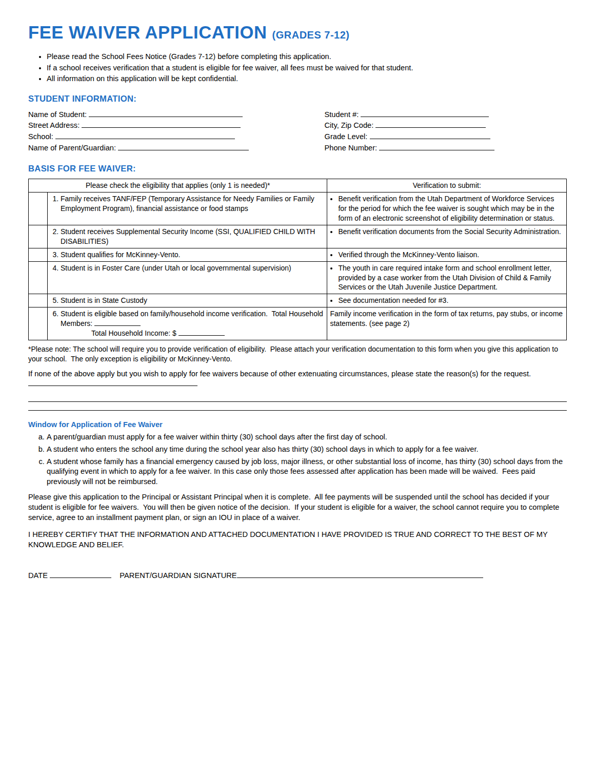FEE WAIVER APPLICATION (GRADES 7-12)
Please read the School Fees Notice (Grades 7-12) before completing this application.
If a school receives verification that a student is eligible for fee waiver, all fees must be waived for that student.
All information on this application will be kept confidential.
STUDENT INFORMATION:
| Name of Student: | Student #: |
| Street Address: | City, Zip Code: |
| School: | Grade Level: |
| Name of Parent/Guardian: | Phone Number: |
BASIS FOR FEE WAIVER:
| Please check the eligibility that applies (only 1 is needed)* | Verification to submit: |
| --- | --- |
| | Family receives TANF/FEP (Temporary Assistance for Needy Families or Family Employment Program), financial assistance or food stamps | Benefit verification from the Utah Department of Workforce Services for the period for which the fee waiver is sought which may be in the form of an electronic screenshot of eligibility determination or status. |
| | Student receives Supplemental Security Income (SSI, QUALIFIED CHILD WITH DISABILITIES) | Benefit verification documents from the Social Security Administration. |
| | Student qualifies for McKinney-Vento. | Verified through the McKinney-Vento liaison. |
| | Student is in Foster Care (under Utah or local governmental supervision) | The youth in care required intake form and school enrollment letter, provided by a case worker from the Utah Division of Child & Family Services or the Utah Juvenile Justice Department. |
| | Student is in State Custody | See documentation needed for #3. |
| | Student is eligible based on family/household income verification. Total Household Members: Total Household Income: $ | Family income verification in the form of tax returns, pay stubs, or income statements. (see page 2) |
*Please note: The school will require you to provide verification of eligibility. Please attach your verification documentation to this form when you give this application to your school. The only exception is eligibility or McKinney-Vento.
If none of the above apply but you wish to apply for fee waivers because of other extenuating circumstances, please state the reason(s) for the request.
Window for Application of Fee Waiver
A parent/guardian must apply for a fee waiver within thirty (30) school days after the first day of school.
A student who enters the school any time during the school year also has thirty (30) school days in which to apply for a fee waiver.
A student whose family has a financial emergency caused by job loss, major illness, or other substantial loss of income, has thirty (30) school days from the qualifying event in which to apply for a fee waiver. In this case only those fees assessed after application has been made will be waived. Fees paid previously will not be reimbursed.
Please give this application to the Principal or Assistant Principal when it is complete. All fee payments will be suspended until the school has decided if your student is eligible for fee waivers. You will then be given notice of the decision. If your student is eligible for a waiver, the school cannot require you to complete service, agree to an installment payment plan, or sign an IOU in place of a waiver.
I HEREBY CERTIFY THAT THE INFORMATION AND ATTACHED DOCUMENTATION I HAVE PROVIDED IS TRUE AND CORRECT TO THE BEST OF MY KNOWLEDGE AND BELIEF.
DATE PARENT/GUARDIAN SIGNATURE